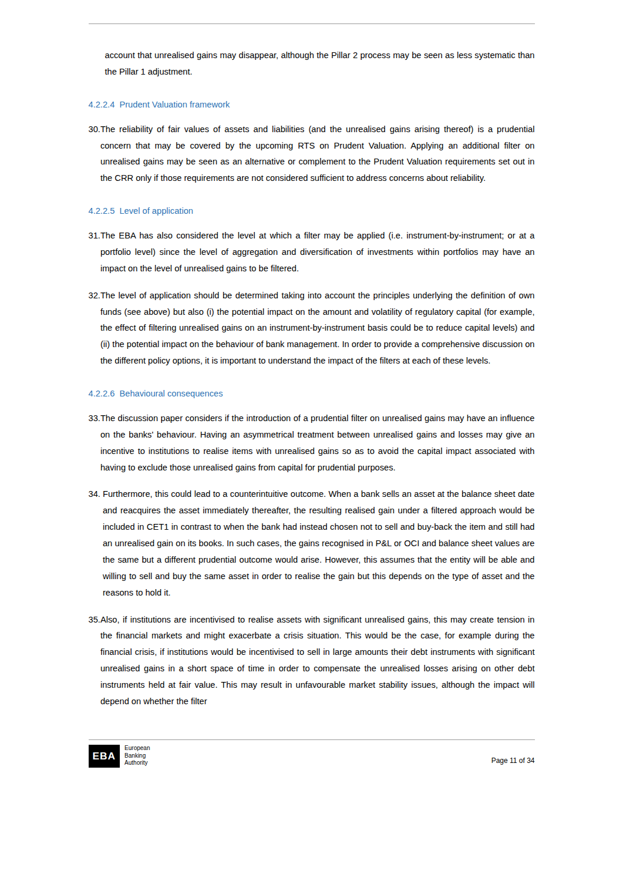account that unrealised gains may disappear, although the Pillar 2 process may be seen as less systematic than the Pillar 1 adjustment.
4.2.2.4 Prudent Valuation framework
30. The reliability of fair values of assets and liabilities (and the unrealised gains arising thereof) is a prudential concern that may be covered by the upcoming RTS on Prudent Valuation. Applying an additional filter on unrealised gains may be seen as an alternative or complement to the Prudent Valuation requirements set out in the CRR only if those requirements are not considered sufficient to address concerns about reliability.
4.2.2.5 Level of application
31. The EBA has also considered the level at which a filter may be applied (i.e. instrument-by-instrument; or at a portfolio level) since the level of aggregation and diversification of investments within portfolios may have an impact on the level of unrealised gains to be filtered.
32. The level of application should be determined taking into account the principles underlying the definition of own funds (see above) but also (i) the potential impact on the amount and volatility of regulatory capital (for example, the effect of filtering unrealised gains on an instrument-by-instrument basis could be to reduce capital levels) and (ii) the potential impact on the behaviour of bank management. In order to provide a comprehensive discussion on the different policy options, it is important to understand the impact of the filters at each of these levels.
4.2.2.6 Behavioural consequences
33. The discussion paper considers if the introduction of a prudential filter on unrealised gains may have an influence on the banks' behaviour. Having an asymmetrical treatment between unrealised gains and losses may give an incentive to institutions to realise items with unrealised gains so as to avoid the capital impact associated with having to exclude those unrealised gains from capital for prudential purposes.
34. Furthermore, this could lead to a counterintuitive outcome. When a bank sells an asset at the balance sheet date and reacquires the asset immediately thereafter, the resulting realised gain under a filtered approach would be included in CET1 in contrast to when the bank had instead chosen not to sell and buy-back the item and still had an unrealised gain on its books. In such cases, the gains recognised in P&L or OCI and balance sheet values are the same but a different prudential outcome would arise. However, this assumes that the entity will be able and willing to sell and buy the same asset in order to realise the gain but this depends on the type of asset and the reasons to hold it.
35. Also, if institutions are incentivised to realise assets with significant unrealised gains, this may create tension in the financial markets and might exacerbate a crisis situation. This would be the case, for example during the financial crisis, if institutions would be incentivised to sell in large amounts their debt instruments with significant unrealised gains in a short space of time in order to compensate the unrealised losses arising on other debt instruments held at fair value. This may result in unfavourable market stability issues, although the impact will depend on whether the filter
EBA European
Banking
Authority
Page 11 of 34